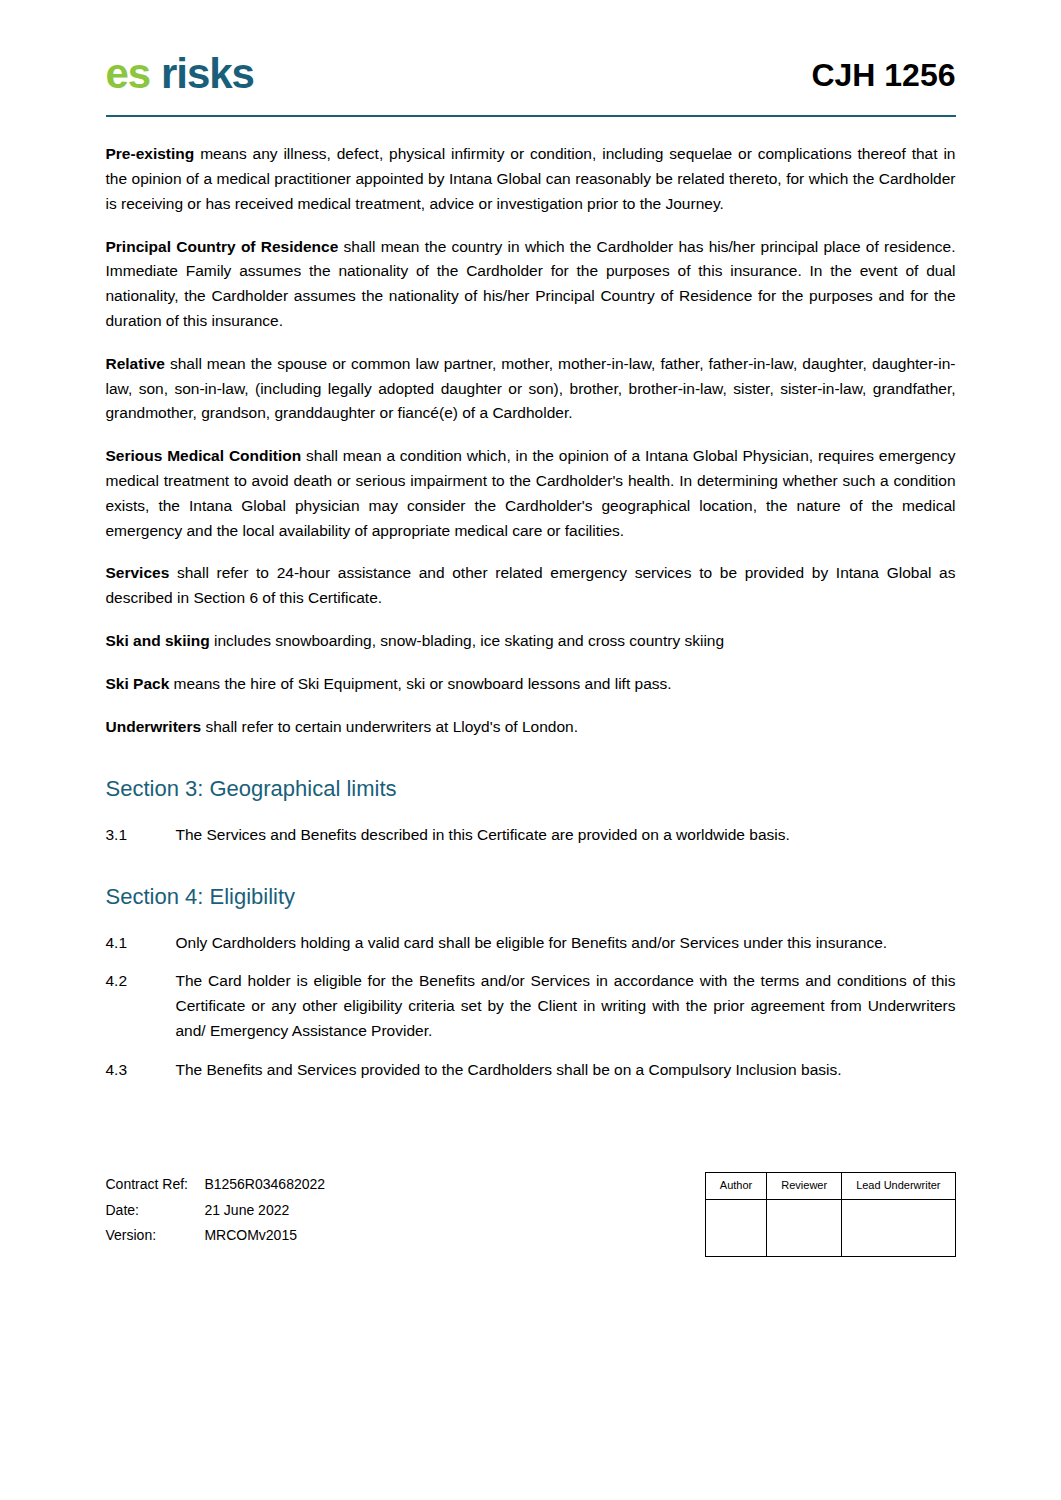es risks
CJH 1256
Pre-existing means any illness, defect, physical infirmity or condition, including sequelae or complications thereof that in the opinion of a medical practitioner appointed by Intana Global can reasonably be related thereto, for which the Cardholder is receiving or has received medical treatment, advice or investigation prior to the Journey.
Principal Country of Residence shall mean the country in which the Cardholder has his/her principal place of residence. Immediate Family assumes the nationality of the Cardholder for the purposes of this insurance. In the event of dual nationality, the Cardholder assumes the nationality of his/her Principal Country of Residence for the purposes and for the duration of this insurance.
Relative shall mean the spouse or common law partner, mother, mother-in-law, father, father-in-law, daughter, daughter-in- law, son, son-in-law, (including legally adopted daughter or son), brother, brother-in-law, sister, sister-in-law, grandfather, grandmother, grandson, granddaughter or fiancé(e) of a Cardholder.
Serious Medical Condition shall mean a condition which, in the opinion of a Intana Global Physician, requires emergency medical treatment to avoid death or serious impairment to the Cardholder's health. In determining whether such a condition exists, the Intana Global physician may consider the Cardholder's geographical location, the nature of the medical emergency and the local availability of appropriate medical care or facilities.
Services shall refer to 24-hour assistance and other related emergency services to be provided by Intana Global as described in Section 6 of this Certificate.
Ski and skiing includes snowboarding, snow-blading, ice skating and cross country skiing
Ski Pack means the hire of Ski Equipment, ski or snowboard lessons and lift pass.
Underwriters shall refer to certain underwriters at Lloyd's of London.
Section 3: Geographical limits
3.1
The Services and Benefits described in this Certificate are provided on a worldwide basis.
Section 4: Eligibility
4.1
Only Cardholders holding a valid card shall be eligible for Benefits and/or Services under this insurance.
4.2
The Card holder is eligible for the Benefits and/or Services in accordance with the terms and conditions of this Certificate or any other eligibility criteria set by the Client in writing with the prior agreement from Underwriters and/ Emergency Assistance Provider.
4.3
The Benefits and Services provided to the Cardholders shall be on a Compulsory Inclusion basis.
Contract Ref: B1256R034682022
Date: 21 June 2022
Version: MRCOMv2015
| Author | Reviewer | Lead Underwriter |
| --- | --- | --- |